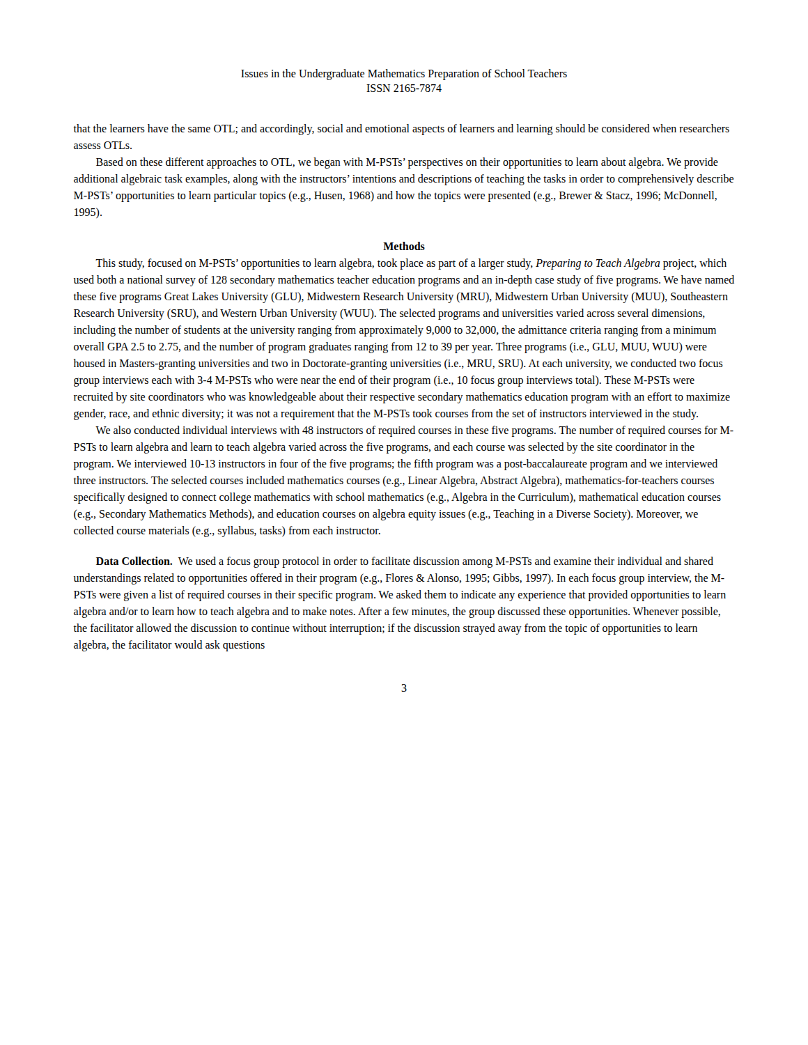Issues in the Undergraduate Mathematics Preparation of School Teachers ISSN 2165-7874
that the learners have the same OTL; and accordingly, social and emotional aspects of learners and learning should be considered when researchers assess OTLs.
Based on these different approaches to OTL, we began with M-PSTs’ perspectives on their opportunities to learn about algebra. We provide additional algebraic task examples, along with the instructors’ intentions and descriptions of teaching the tasks in order to comprehensively describe M-PSTs’ opportunities to learn particular topics (e.g., Husen, 1968) and how the topics were presented (e.g., Brewer & Stacz, 1996; McDonnell, 1995).
Methods
This study, focused on M-PSTs’ opportunities to learn algebra, took place as part of a larger study, Preparing to Teach Algebra project, which used both a national survey of 128 secondary mathematics teacher education programs and an in-depth case study of five programs. We have named these five programs Great Lakes University (GLU), Midwestern Research University (MRU), Midwestern Urban University (MUU), Southeastern Research University (SRU), and Western Urban University (WUU). The selected programs and universities varied across several dimensions, including the number of students at the university ranging from approximately 9,000 to 32,000, the admittance criteria ranging from a minimum overall GPA 2.5 to 2.75, and the number of program graduates ranging from 12 to 39 per year. Three programs (i.e., GLU, MUU, WUU) were housed in Masters-granting universities and two in Doctorate-granting universities (i.e., MRU, SRU). At each university, we conducted two focus group interviews each with 3-4 M-PSTs who were near the end of their program (i.e., 10 focus group interviews total). These M-PSTs were recruited by site coordinators who was knowledgeable about their respective secondary mathematics education program with an effort to maximize gender, race, and ethnic diversity; it was not a requirement that the M-PSTs took courses from the set of instructors interviewed in the study.
We also conducted individual interviews with 48 instructors of required courses in these five programs. The number of required courses for M-PSTs to learn algebra and learn to teach algebra varied across the five programs, and each course was selected by the site coordinator in the program. We interviewed 10-13 instructors in four of the five programs; the fifth program was a post-baccalaureate program and we interviewed three instructors. The selected courses included mathematics courses (e.g., Linear Algebra, Abstract Algebra), mathematics-for-teachers courses specifically designed to connect college mathematics with school mathematics (e.g., Algebra in the Curriculum), mathematical education courses (e.g., Secondary Mathematics Methods), and education courses on algebra equity issues (e.g., Teaching in a Diverse Society). Moreover, we collected course materials (e.g., syllabus, tasks) from each instructor.
Data Collection. We used a focus group protocol in order to facilitate discussion among M-PSTs and examine their individual and shared understandings related to opportunities offered in their program (e.g., Flores & Alonso, 1995; Gibbs, 1997). In each focus group interview, the M-PSTs were given a list of required courses in their specific program. We asked them to indicate any experience that provided opportunities to learn algebra and/or to learn how to teach algebra and to make notes. After a few minutes, the group discussed these opportunities. Whenever possible, the facilitator allowed the discussion to continue without interruption; if the discussion strayed away from the topic of opportunities to learn algebra, the facilitator would ask questions
3